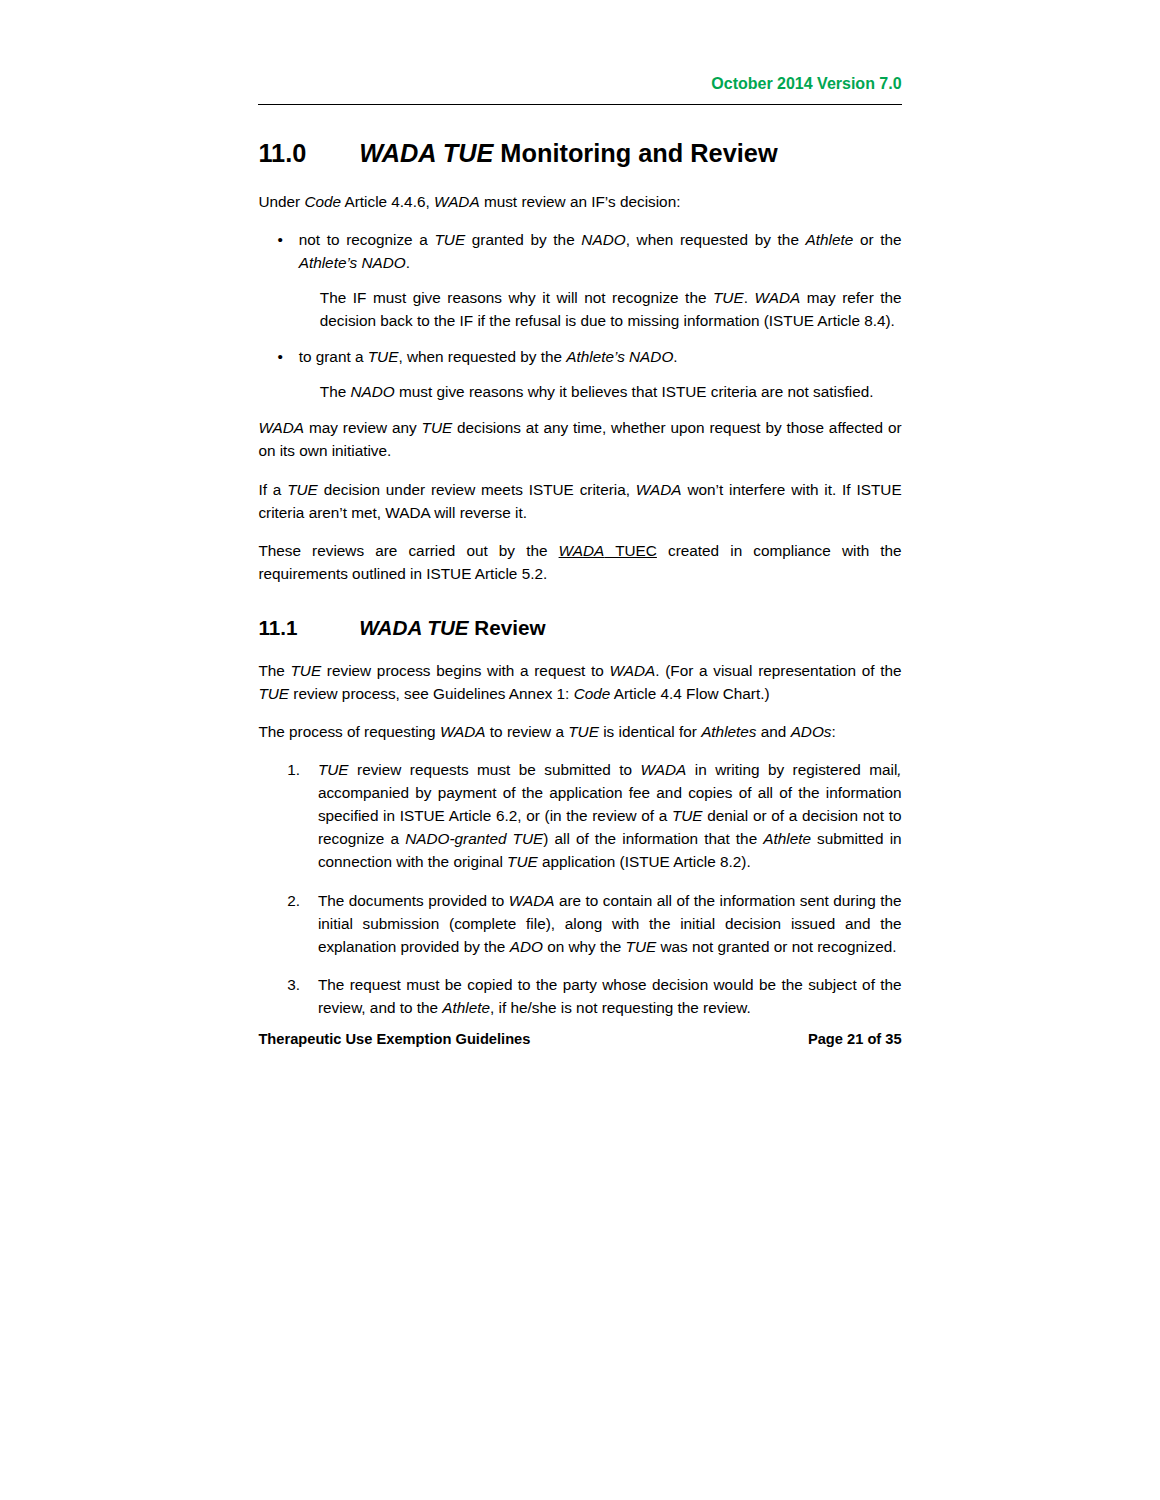October 2014 Version 7.0
11.0 WADA TUE Monitoring and Review
Under Code Article 4.4.6, WADA must review an IF’s decision:
not to recognize a TUE granted by the NADO, when requested by the Athlete or the Athlete’s NADO.
The IF must give reasons why it will not recognize the TUE. WADA may refer the decision back to the IF if the refusal is due to missing information (ISTUE Article 8.4).
to grant a TUE, when requested by the Athlete’s NADO.
The NADO must give reasons why it believes that ISTUE criteria are not satisfied.
WADA may review any TUE decisions at any time, whether upon request by those affected or on its own initiative.
If a TUE decision under review meets ISTUE criteria, WADA won’t interfere with it. If ISTUE criteria aren’t met, WADA will reverse it.
These reviews are carried out by the WADA TUEC created in compliance with the requirements outlined in ISTUE Article 5.2.
11.1 WADA TUE Review
The TUE review process begins with a request to WADA. (For a visual representation of the TUE review process, see Guidelines Annex 1: Code Article 4.4 Flow Chart.)
The process of requesting WADA to review a TUE is identical for Athletes and ADOs:
TUE review requests must be submitted to WADA in writing by registered mail, accompanied by payment of the application fee and copies of all of the information specified in ISTUE Article 6.2, or (in the review of a TUE denial or of a decision not to recognize a NADO-granted TUE) all of the information that the Athlete submitted in connection with the original TUE application (ISTUE Article 8.2).
The documents provided to WADA are to contain all of the information sent during the initial submission (complete file), along with the initial decision issued and the explanation provided by the ADO on why the TUE was not granted or not recognized.
The request must be copied to the party whose decision would be the subject of the review, and to the Athlete, if he/she is not requesting the review.
Therapeutic Use Exemption Guidelines
Page 21 of 35